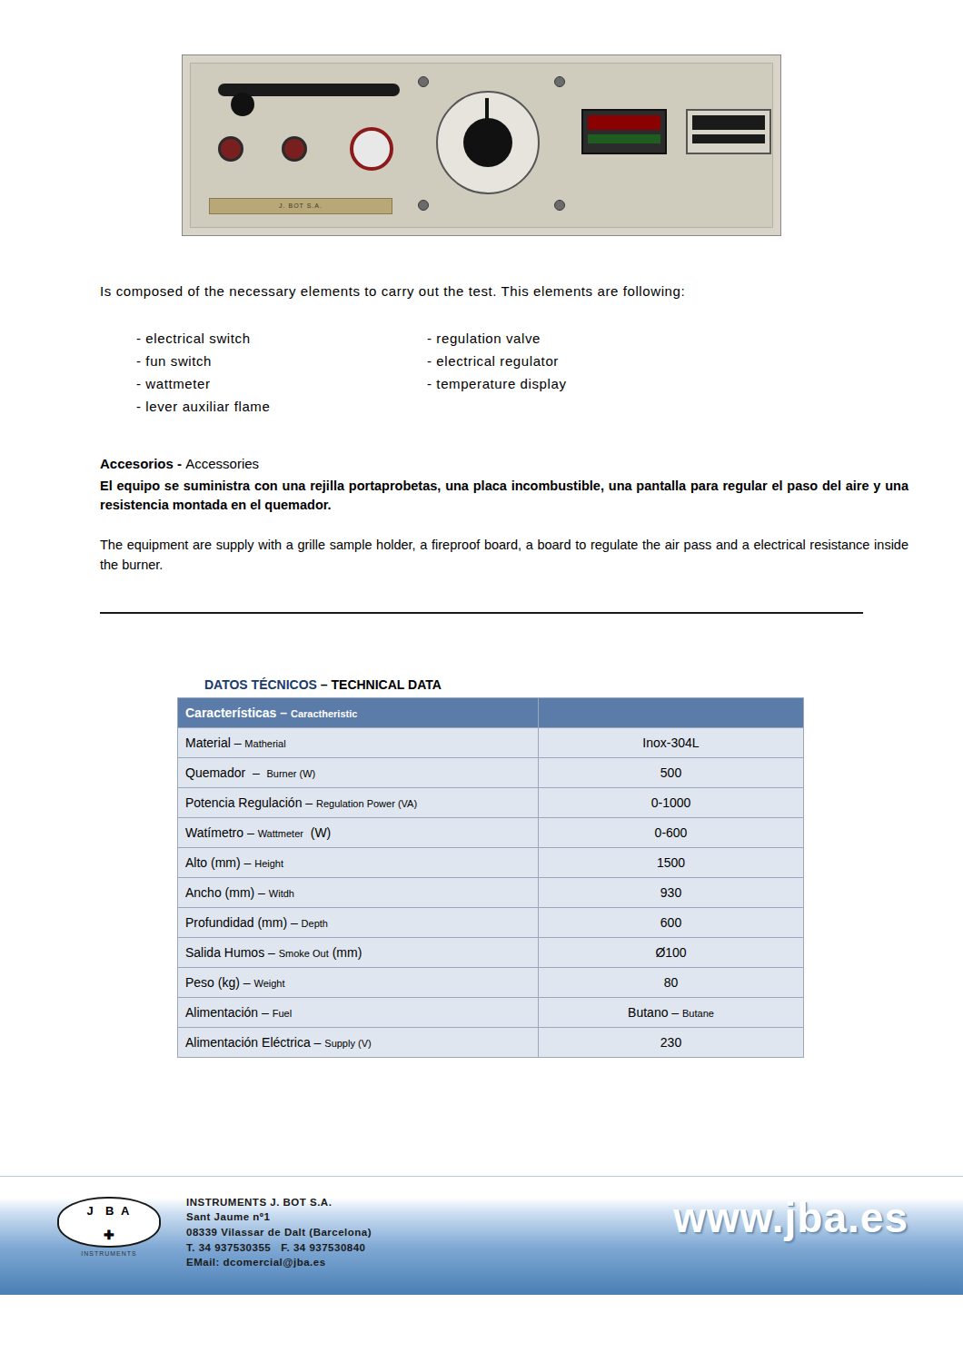J. BOT S.A.
Is composed of the necessary elements to carry out the test. This elements are following:
| - electrical switch | - regulation valve |
| - fun switch | - electrical regulator |
| - wattmeter | - temperature display |
| - lever auxiliar flame | |
Accesorios - Accessories
El equipo se suministra con una rejilla portaprobetas, una placa incombustible, una pantalla para regular el paso del aire y una resistencia montada en el quemador.
The equipment are supply with a grille sample holder, a fireproof board, a board to regulate the air pass and a electrical resistance inside the burner.
DATOS TÉCNICOS – TECHNICAL DATA
| Características – Caractheristic | |
| --- | --- |
| Material – Matherial | Inox-304L |
| Quemador – Burner (W) | 500 |
| Potencia Regulación – Regulation Power (VA) | 0-1000 |
| Watímetro – Wattmeter (W) | 0-600 |
| Alto (mm) – Height | 1500 |
| Ancho (mm) – Witdh | 930 |
| Profundidad (mm) – Depth | 600 |
| Salida Humos – Smoke Out (mm) | Ø100 |
| Peso (kg) – Weight | 80 |
| Alimentación – Fuel | Butano – Butane |
| Alimentación Eléctrica – Supply (V) | 230 |
J B A
✚
INSTRUMENTS
INSTRUMENTS J. BOT S.A.
Sant Jaume nº1
08339 Vilassar de Dalt (Barcelona)
T. 34 937530355 F. 34 937530840
EMail: dcomercial@jba.es
www.jba.es